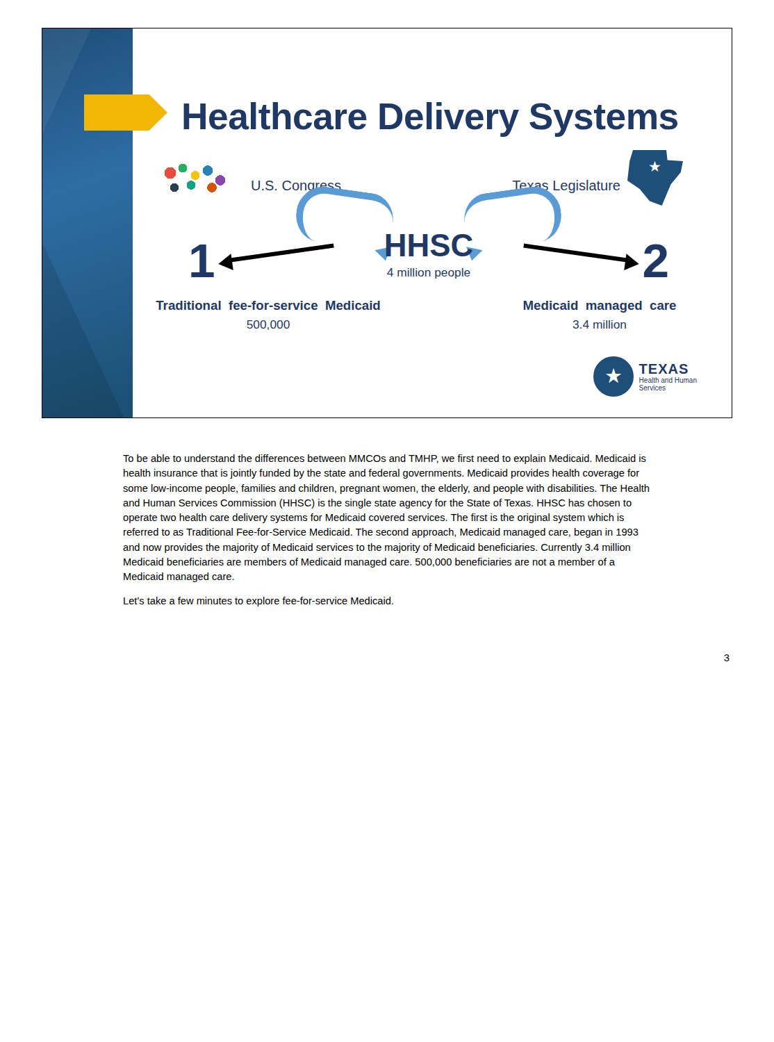Healthcare Delivery Systems
U.S. Congress
Texas Legislature
HHSC
4 million people
1
2
Traditional fee-for-service Medicaid
500,000
Medicaid managed care
3.4 million
TEXAS
Health and Human
Services
To be able to understand the differences between MMCOs and TMHP, we first need to explain Medicaid. Medicaid is health insurance that is jointly funded by the state and federal governments. Medicaid provides health coverage for some low-income people, families and children, pregnant women, the elderly, and people with disabilities. The Health and Human Services Commission (HHSC) is the single state agency for the State of Texas. HHSC has chosen to operate two health care delivery systems for Medicaid covered services. The first is the original system which is referred to as Traditional Fee-for-Service Medicaid. The second approach, Medicaid managed care, began in 1993 and now provides the majority of Medicaid services to the majority of Medicaid beneficiaries. Currently 3.4 million Medicaid beneficiaries are members of Medicaid managed care. 500,000 beneficiaries are not a member of a Medicaid managed care.
Let’s take a few minutes to explore fee-for-service Medicaid.
3